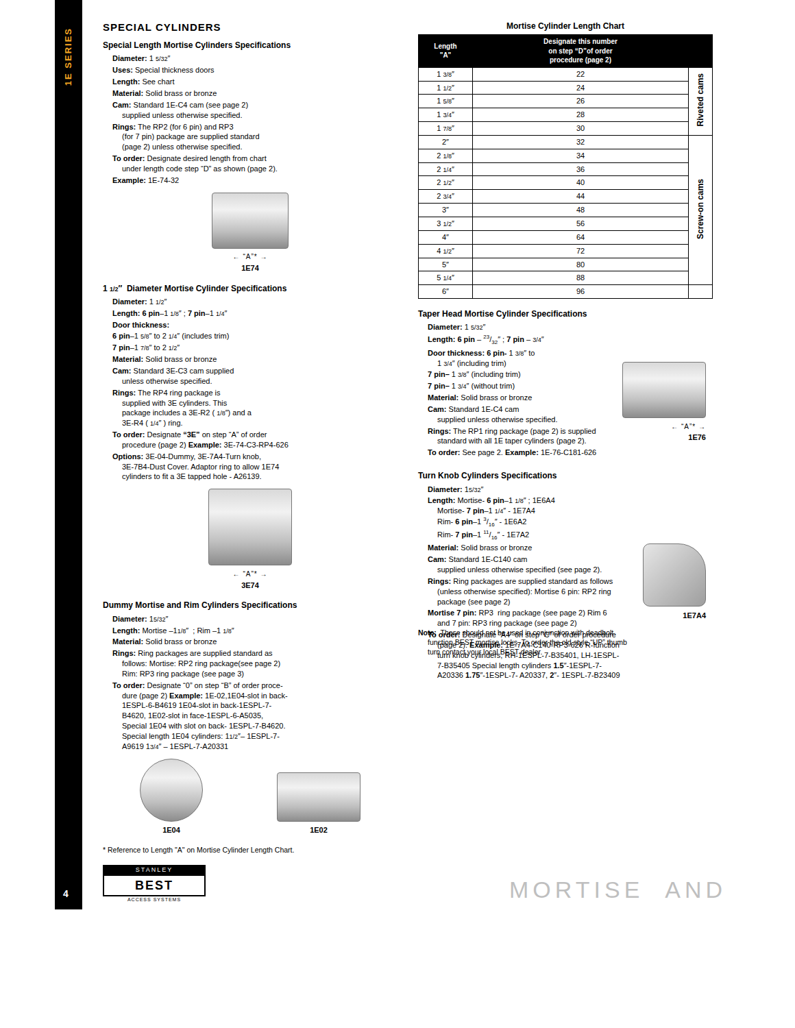1E SERIES
SPECIAL CYLINDERS
Special Length Mortise Cylinders Specifications
Diameter: 1 5/32″
Uses: Special thickness doors
Length: See chart
Material: Solid brass or bronze
Cam: Standard 1E-C4 cam (see page 2)
supplied unless otherwise specified.
Rings: The RP2 (for 6 pin) and RP3
(for 7 pin) package are supplied standard (page 2) unless otherwise specified.
To order: Designate desired length from chart
under length code step “D” as shown (page 2).
Example: 1E-74-32
← “A”* →
1E74
1 1/2″ Diameter Mortise Cylinder Specifications
Diameter: 1 1/2″
Length: 6 pin–1 1/8″ ; 7 pin–1 1/4″
Door thickness:
6 pin–1 5/8″ to 2 1/4″ (includes trim)
7 pin–1 7/8″ to 2 1/2″
Material: Solid brass or bronze
Cam: Standard 3E-C3 cam supplied
unless otherwise specified.
Rings: The RP4 ring package is
supplied with 3E cylinders. This package includes a 3E-R2 ( 1/8″) and a 3E-R4 ( 1/4″ ) ring.
To order: Designate “3E” on step “A” of order
procedure (page 2) Example: 3E-74-C3-RP4-626
Options: 3E-04-Dummy, 3E-7A4-Turn knob,
3E-7B4-Dust Cover. Adaptor ring to allow 1E74 cylinders to fit a 3E tapped hole - A26139.
← “A”* →
3E74
Dummy Mortise and Rim Cylinders Specifications
Diameter: 15/32″
Length: Mortise –11/8″ ; Rim –1 1/8″
Material: Solid brass or bronze
Rings: Ring packages are supplied standard as
follows: Mortise: RP2 ring package(see page 2) Rim: RP3 ring package (see page 3)
To order: Designate “0” on step “B” of order proce-
dure (page 2) Example: 1E-02,1E04-slot in back- 1ESPL-6-B4619 1E04-slot in back-1ESPL-7- B4620, 1E02-slot in face-1ESPL-6-A5035, Special 1E04 with slot on back- 1ESPL-7-B4620. Special length 1E04 cylinders: 11/2″– 1ESPL-7- A9619 13/4″ – 1ESPL-7-A20331
1E04
1E02
* Reference to Length "A" on Mortise Cylinder Length Chart.
Mortise Cylinder Length Chart
| Length "A" | Designate this number on step “D”of order procedure (page 2) | |
| --- | --- | --- |
| 1 3/8 ″ | 22 | Riveted cams |
| 1 1/2 ″ | 24 |
| 1 5/8 ″ | 26 |
| 1 3/4 ″ | 28 |
| 1 7/8 ″ | 30 |
| 2″ | 32 | Screw-on cams |
| 2 1/8 ″ | 34 |
| 2 1/4 ″ | 36 |
| 2 1/2 ″ | 40 |
| 2 3/4 ″ | 44 |
| 3″ | 48 |
| 3 1/2 ″ | 56 |
| 4″ | 64 |
| 4 1/2 ″ | 72 |
| 5″ | 80 |
| 5 1/4 ″ | 88 |
| 6″ | 96 | |
Taper Head Mortise Cylinder Specifications
Diameter: 1 5/32″
Length: 6 pin – 23/32″ ; 7 pin – 3/4″
Door thickness: 6 pin- 1 3/8″ to
1 3/4″ (including trim)
7 pin– 1 3/8″ (including trim)
7 pin– 1 3/4″ (without trim)
Material: Solid brass or bronze
Cam: Standard 1E-C4 cam
supplied unless otherwise specified.
Rings: The RP1 ring package (page 2) is supplied
standard with all 1E taper cylinders (page 2).
To order: See page 2. Example: 1E-76-C181-626
← “A”* →
1E76
Turn Knob Cylinders Specifications
Diameter: 15/32″
Length: Mortise- 6 pin–1 1/8″ ; 1E6A4
Mortise- 7 pin–1 1/4″ - 1E7A4 Rim- 6 pin–1 3/16″ - 1E6A2 Rim- 7 pin–1 11/16″ - 1E7A2
Material: Solid brass or bronze
Cam: Standard 1E-C140 cam
supplied unless otherwise specified (see page 2).
Rings: Ring packages are supplied standard as follows
(unless otherwise specified): Mortise 6 pin: RP2 ring package (see page 2)
Mortise 7 pin: RP3 ring package (see page 2) Rim 6
and 7 pin: RP3 ring package (see page 2)
To order: Designate “A4” on step “C” of order procedure
(page 2). Example: 1E-7A4-C140-RP3-626 R-function turn knob cylinders, RH-1ESPL-7-B35401, LH-1ESPL- 7-B35405 Special length cylinders 1.5″-1ESPL-7- A20336 1.75″-1ESPL-7- A20337, 2″- 1ESPL-7-B23409
1E7A4
Note: These should not be used in conjunction with deadbolt
function BEST mortise locks. To order the old style “UP” thumb turn contact your local BEST dealer.
4
STANLEY
BEST
ACCESS SYSTEMS
MORTISE AND